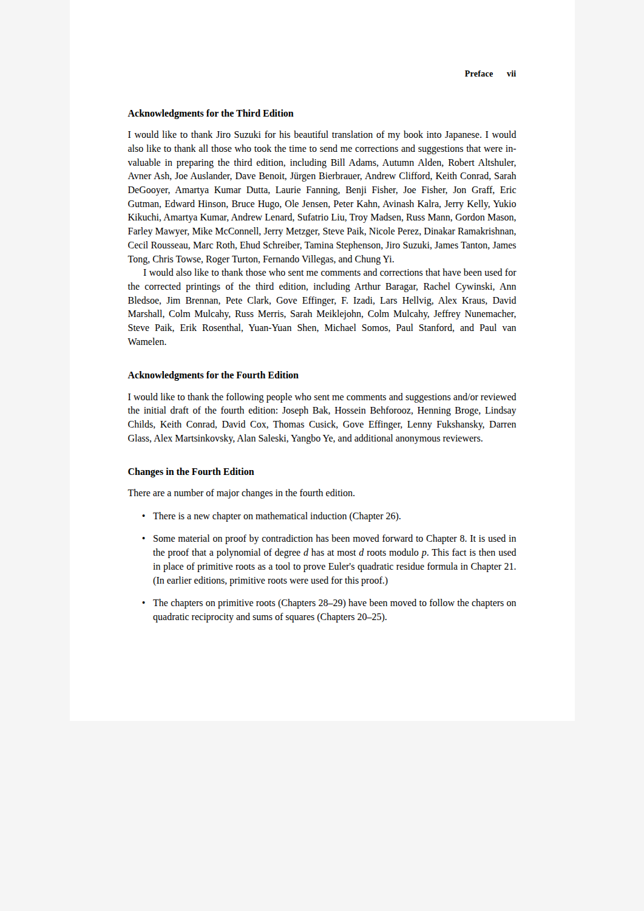Prefacevii
Acknowledgments for the Third Edition
I would like to thank Jiro Suzuki for his beautiful translation of my book into Japanese. I would also like to thank all those who took the time to send me corrections and suggestions that were invaluable in preparing the third edition, including Bill Adams, Autumn Alden, Robert Altshuler, Avner Ash, Joe Auslander, Dave Benoit, Jürgen Bierbrauer, Andrew Clifford, Keith Conrad, Sarah DeGooyer, Amartya Kumar Dutta, Laurie Fanning, Benji Fisher, Joe Fisher, Jon Graff, Eric Gutman, Edward Hinson, Bruce Hugo, Ole Jensen, Peter Kahn, Avinash Kalra, Jerry Kelly, Yukio Kikuchi, Amartya Kumar, Andrew Lenard, Sufatrio Liu, Troy Madsen, Russ Mann, Gordon Mason, Farley Mawyer, Mike McConnell, Jerry Metzger, Steve Paik, Nicole Perez, Dinakar Ramakrishnan, Cecil Rousseau, Marc Roth, Ehud Schreiber, Tamina Stephenson, Jiro Suzuki, James Tanton, James Tong, Chris Towse, Roger Turton, Fernando Villegas, and Chung Yi.
I would also like to thank those who sent me comments and corrections that have been used for the corrected printings of the third edition, including Arthur Baragar, Rachel Cywinski, Ann Bledsoe, Jim Brennan, Pete Clark, Gove Effinger, F. Izadi, Lars Hellvig, Alex Kraus, David Marshall, Colm Mulcahy, Russ Merris, Sarah Meiklejohn, Colm Mulcahy, Jeffrey Nunemacher, Steve Paik, Erik Rosenthal, Yuan-Yuan Shen, Michael Somos, Paul Stanford, and Paul van Wamelen.
Acknowledgments for the Fourth Edition
I would like to thank the following people who sent me comments and suggestions and/or reviewed the initial draft of the fourth edition: Joseph Bak, Hossein Behforooz, Henning Broge, Lindsay Childs, Keith Conrad, David Cox, Thomas Cusick, Gove Effinger, Lenny Fukshansky, Darren Glass, Alex Martsinkovsky, Alan Saleski, Yangbo Ye, and additional anonymous reviewers.
Changes in the Fourth Edition
There are a number of major changes in the fourth edition.
There is a new chapter on mathematical induction (Chapter 26).
Some material on proof by contradiction has been moved forward to Chapter 8. It is used in the proof that a polynomial of degree d has at most d roots modulo p. This fact is then used in place of primitive roots as a tool to prove Euler's quadratic residue formula in Chapter 21. (In earlier editions, primitive roots were used for this proof.)
The chapters on primitive roots (Chapters 28–29) have been moved to follow the chapters on quadratic reciprocity and sums of squares (Chapters 20–25).